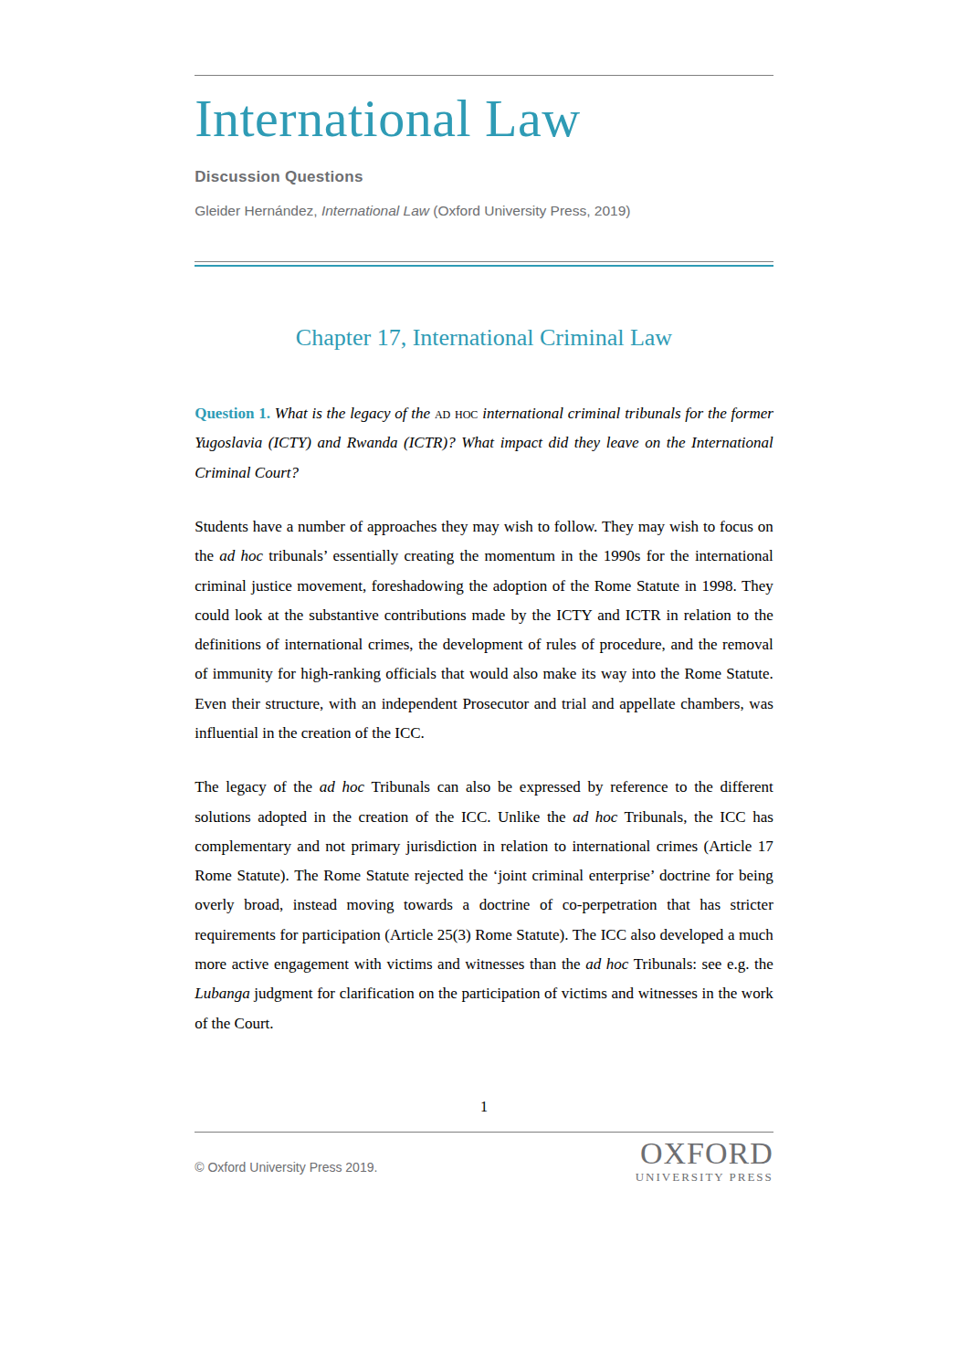International Law
Discussion Questions
Gleider Hernández, International Law (Oxford University Press, 2019)
Chapter 17, International Criminal Law
Question 1. What is the legacy of the ad hoc international criminal tribunals for the former Yugoslavia (ICTY) and Rwanda (ICTR)? What impact did they leave on the International Criminal Court?
Students have a number of approaches they may wish to follow. They may wish to focus on the ad hoc tribunals’ essentially creating the momentum in the 1990s for the international criminal justice movement, foreshadowing the adoption of the Rome Statute in 1998. They could look at the substantive contributions made by the ICTY and ICTR in relation to the definitions of international crimes, the development of rules of procedure, and the removal of immunity for high-ranking officials that would also make its way into the Rome Statute. Even their structure, with an independent Prosecutor and trial and appellate chambers, was influential in the creation of the ICC.
The legacy of the ad hoc Tribunals can also be expressed by reference to the different solutions adopted in the creation of the ICC. Unlike the ad hoc Tribunals, the ICC has complementary and not primary jurisdiction in relation to international crimes (Article 17 Rome Statute). The Rome Statute rejected the ‘joint criminal enterprise’ doctrine for being overly broad, instead moving towards a doctrine of co-perpetration that has stricter requirements for participation (Article 25(3) Rome Statute). The ICC also developed a much more active engagement with victims and witnesses than the ad hoc Tribunals: see e.g. the Lubanga judgment for clarification on the participation of victims and witnesses in the work of the Court.
1
© Oxford University Press 2019.
OXFORD UNIVERSITY PRESS